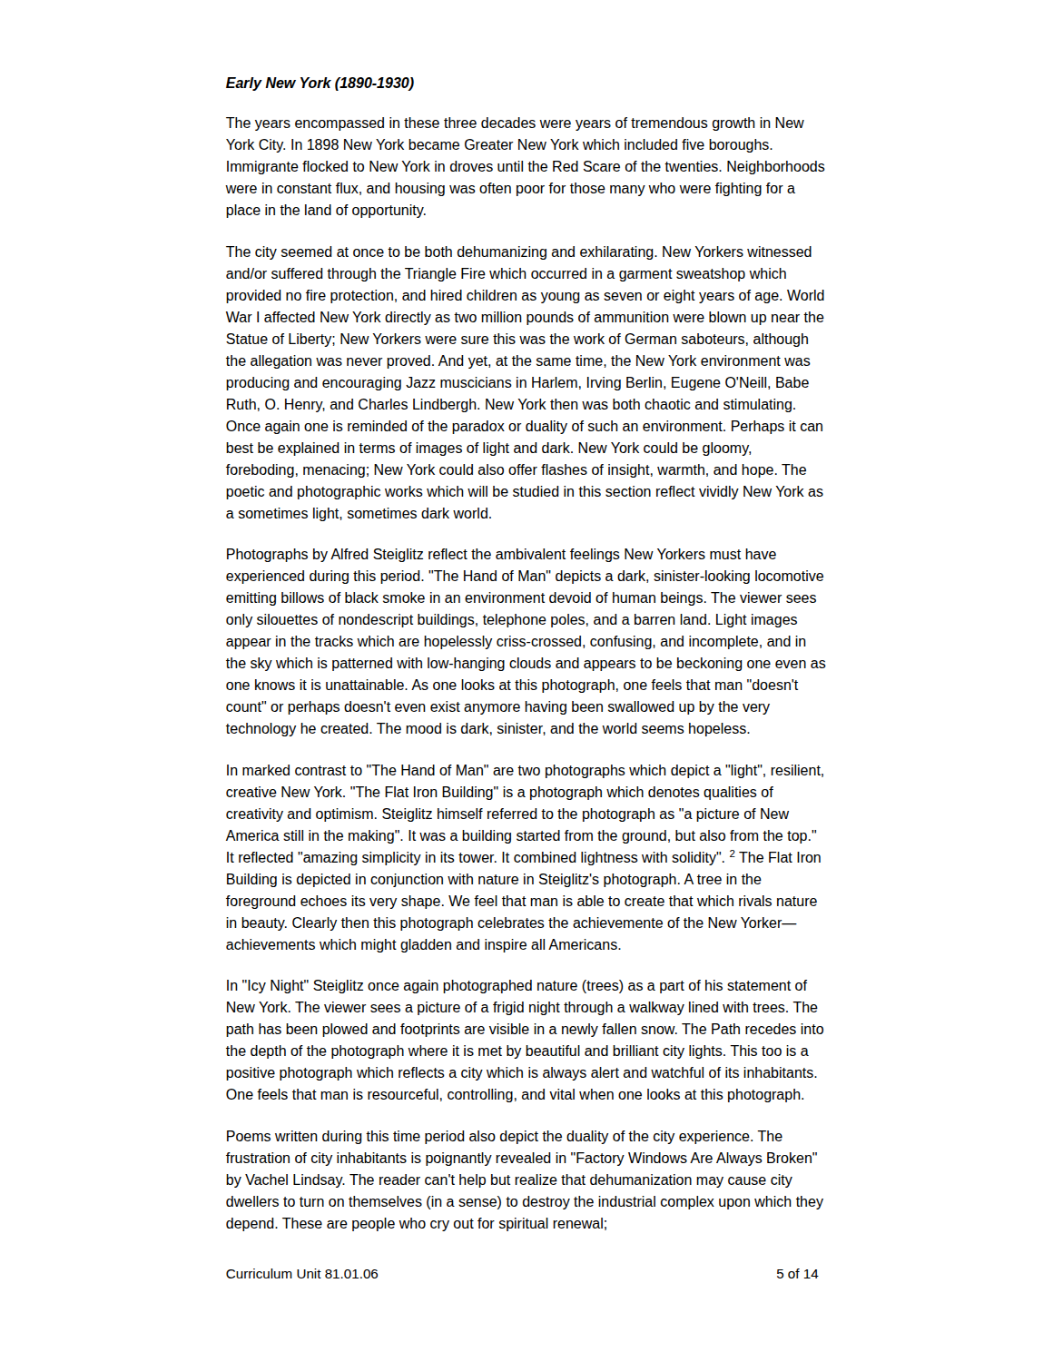Early New York (1890-1930)
The years encompassed in these three decades were years of tremendous growth in New York City. In 1898 New York became Greater New York which included five boroughs. Immigrante flocked to New York in droves until the Red Scare of the twenties. Neighborhoods were in constant flux, and housing was often poor for those many who were fighting for a place in the land of opportunity.
The city seemed at once to be both dehumanizing and exhilarating. New Yorkers witnessed and/or suffered through the Triangle Fire which occurred in a garment sweatshop which provided no fire protection, and hired children as young as seven or eight years of age. World War I affected New York directly as two million pounds of ammunition were blown up near the Statue of Liberty; New Yorkers were sure this was the work of German saboteurs, although the allegation was never proved. And yet, at the same time, the New York environment was producing and encouraging Jazz muscicians in Harlem, Irving Berlin, Eugene O'Neill, Babe Ruth, O. Henry, and Charles Lindbergh. New York then was both chaotic and stimulating. Once again one is reminded of the paradox or duality of such an environment. Perhaps it can best be explained in terms of images of light and dark. New York could be gloomy, foreboding, menacing; New York could also offer flashes of insight, warmth, and hope. The poetic and photographic works which will be studied in this section reflect vividly New York as a sometimes light, sometimes dark world.
Photographs by Alfred Steiglitz reflect the ambivalent feelings New Yorkers must have experienced during this period. "The Hand of Man" depicts a dark, sinister-looking locomotive emitting billows of black smoke in an environment devoid of human beings. The viewer sees only silouettes of nondescript buildings, telephone poles, and a barren land. Light images appear in the tracks which are hopelessly criss-crossed, confusing, and incomplete, and in the sky which is patterned with low-hanging clouds and appears to be beckoning one even as one knows it is unattainable. As one looks at this photograph, one feels that man "doesn't count" or perhaps doesn't even exist anymore having been swallowed up by the very technology he created. The mood is dark, sinister, and the world seems hopeless.
In marked contrast to "The Hand of Man" are two photographs which depict a "light", resilient, creative New York. "The Flat Iron Building" is a photograph which denotes qualities of creativity and optimism. Steiglitz himself referred to the photograph as "a picture of New America still in the making". It was a building started from the ground, but also from the top." It reflected "amazing simplicity in its tower. It combined lightness with solidity". 2 The Flat Iron Building is depicted in conjunction with nature in Steiglitz's photograph. A tree in the foreground echoes its very shape. We feel that man is able to create that which rivals nature in beauty. Clearly then this photograph celebrates the achievemente of the New Yorker—achievements which might gladden and inspire all Americans.
In "Icy Night" Steiglitz once again photographed nature (trees) as a part of his statement of New York. The viewer sees a picture of a frigid night through a walkway lined with trees. The path has been plowed and footprints are visible in a newly fallen snow. The Path recedes into the depth of the photograph where it is met by beautiful and brilliant city lights. This too is a positive photograph which reflects a city which is always alert and watchful of its inhabitants. One feels that man is resourceful, controlling, and vital when one looks at this photograph.
Poems written during this time period also depict the duality of the city experience. The frustration of city inhabitants is poignantly revealed in "Factory Windows Are Always Broken" by Vachel Lindsay. The reader can't help but realize that dehumanization may cause city dwellers to turn on themselves (in a sense) to destroy the industrial complex upon which they depend. These are people who cry out for spiritual renewal;
Curriculum Unit 81.01.06 5 of 14